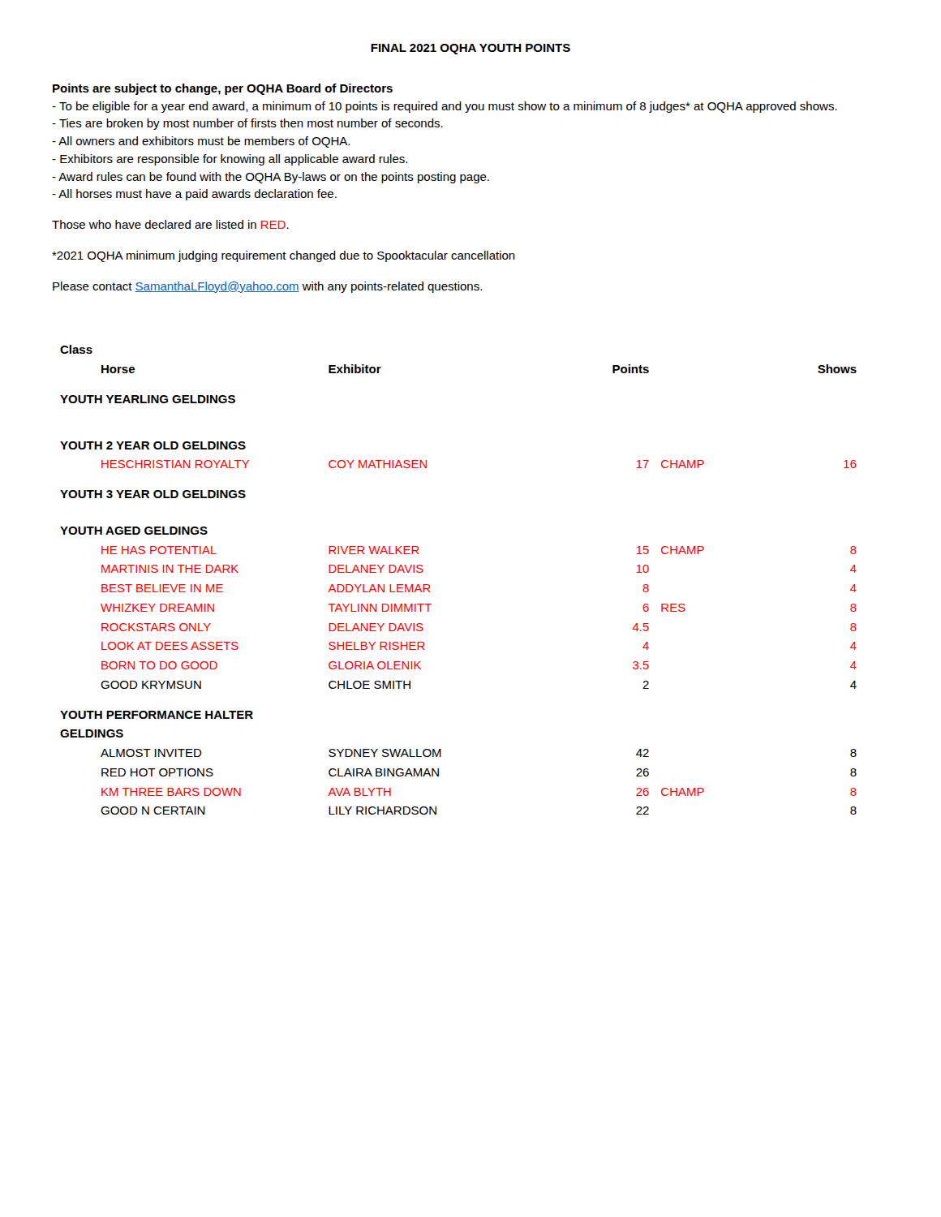FINAL 2021 OQHA YOUTH POINTS
Points are subject to change, per OQHA Board of Directors
- To be eligible for a year end award, a minimum of 10 points is required and you must show to a minimum of 8 judges* at OQHA approved shows.
- Ties are broken by most number of firsts then most number of seconds.
- All owners and exhibitors must be members of OQHA.
- Exhibitors are responsible for knowing all applicable award rules.
- Award rules can be found with the OQHA By-laws or on the points posting page.
- All horses must have a paid awards declaration fee.
Those who have declared are listed in RED.
*2021 OQHA minimum judging requirement changed due to Spooktacular cancellation
Please contact SamanthaLFloyd@yahoo.com with any points-related questions.
| Class |
| Horse | Exhibitor | Points | | Shows |
| YOUTH YEARLING GELDINGS |
| YOUTH 2 YEAR OLD GELDINGS |
| HESCHRISTIAN ROYALTY | COY MATHIASEN | 17 | CHAMP | 16 |
| YOUTH 3 YEAR OLD GELDINGS |
| YOUTH AGED GELDINGS |
| HE HAS POTENTIAL | RIVER WALKER | 15 | CHAMP | 8 |
| MARTINIS IN THE DARK | DELANEY DAVIS | 10 | | 4 |
| BEST BELIEVE IN ME | ADDYLAN LEMAR | 8 | | 4 |
| WHIZKEY DREAMIN | TAYLINN DIMMITT | 6 | RES | 8 |
| ROCKSTARS ONLY | DELANEY DAVIS | 4.5 | | 8 |
| LOOK AT DEES ASSETS | SHELBY RISHER | 4 | | 4 |
| BORN TO DO GOOD | GLORIA OLENIK | 3.5 | | 4 |
| GOOD KRYMSUN | CHLOE SMITH | 2 | | 4 |
| YOUTH PERFORMANCE HALTER |
| GELDINGS |
| ALMOST INVITED | SYDNEY SWALLOM | 42 | | 8 |
| RED HOT OPTIONS | CLAIRA BINGAMAN | 26 | | 8 |
| KM THREE BARS DOWN | AVA BLYTH | 26 | CHAMP | 8 |
| GOOD N CERTAIN | LILY RICHARDSON | 22 | | 8 |